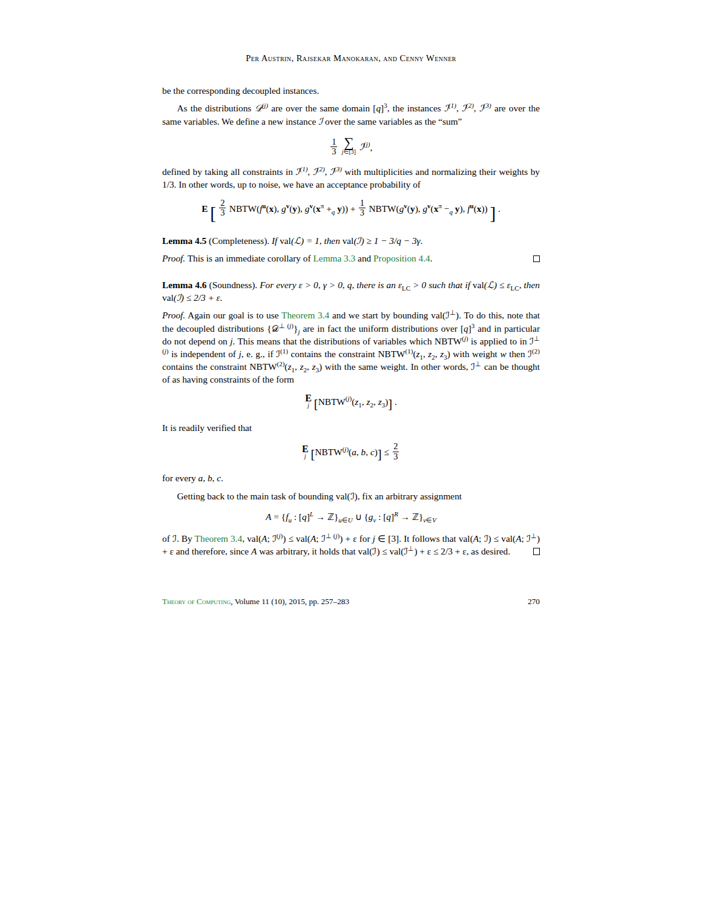Per Austrin, Rajsekar Manokaran, and Cenny Wenner
be the corresponding decoupled instances.
As the distributions 𝒟(j) are over the same domain [q]3, the instances ℐ(1), ℐ(2), ℐ(3) are over the same variables. We define a new instance ℐ over the same variables as the “sum”
13 ∑j∈[3] ℐ(j),
defined by taking all constraints in ℐ(1), ℐ(2), ℐ(3) with multiplicities and normalizing their weights by 1/3. In other words, up to noise, we have an acceptance probability of
E [ 23 NBTW(fu(x), gv(y), gv(xπ +q y)) + 13 NBTW(gv(y), gv(xπ −q y), fu(x)) ] .
Lemma 4.5 (Completeness). If val(ℒ) = 1, then val(ℐ) ≥ 1 − 3/q − 3γ.
Proof. This is an immediate corollary of Lemma 3.3 and Proposition 4.4.
Lemma 4.6 (Soundness). For every ε > 0, γ > 0, q, there is an εLC > 0 such that if val(ℒ) ≤ εLC, then val(ℐ) ≤ 2/3 + ε.
Proof. Again our goal is to use Theorem 3.4 and we start by bounding val(ℐ⊥). To do this, note that the decoupled distributions {𝒟⊥ (j)}j are in fact the uniform distributions over [q]3 and in particular do not depend on j. This means that the distributions of variables which NBTW(j) is applied to in ℐ⊥ (j) is independent of j, e. g., if ℐ(1) contains the constraint NBTW(1)(z1, z2, z3) with weight w then ℐ(2) contains the constraint NBTW(2)(z1, z2, z3) with the same weight. In other words, ℐ⊥ can be thought of as having constraints of the form
Ej [NBTW(j)(z1, z2, z3)] .
It is readily verified that
Ej [NBTW(j)(a, b, c)] ≤ 23
for every a, b, c.
Getting back to the main task of bounding val(ℐ), fix an arbitrary assignment
A = {fu : [q]L → ℤ}u∈U ∪ {gv : [q]R → ℤ}v∈V
of ℐ. By Theorem 3.4, val(A; ℐ(j)) ≤ val(A; ℐ⊥ (j)) + ε for j ∈ [3]. It follows that val(A; ℐ) ≤ val(A; ℐ⊥) + ε and therefore, since A was arbitrary, it holds that val(ℐ) ≤ val(ℐ⊥) + ε ≤ 2/3 + ε, as desired.
Theory of Computing, Volume 11 (10), 2015, pp. 257–283 270